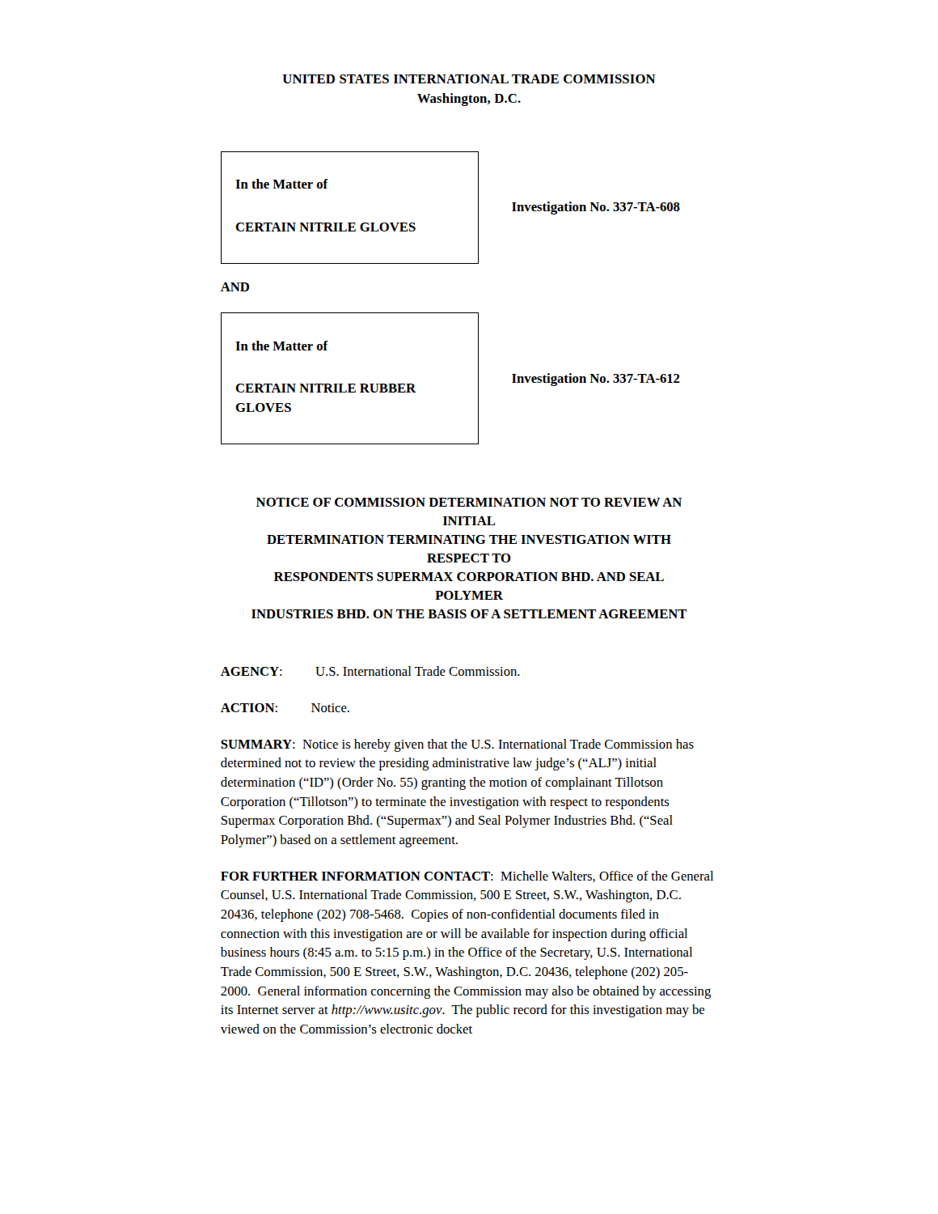UNITED STATES INTERNATIONAL TRADE COMMISSION Washington, D.C.
| In the Matter of CERTAIN NITRILE GLOVES | Investigation No. 337-TA-608 |
AND
| In the Matter of CERTAIN NITRILE RUBBER GLOVES | Investigation No. 337-TA-612 |
NOTICE OF COMMISSION DETERMINATION NOT TO REVIEW AN INITIAL
DETERMINATION TERMINATING THE INVESTIGATION WITH RESPECT TO
RESPONDENTS SUPERMAX CORPORATION BHD. AND SEAL POLYMER
INDUSTRIES BHD. ON THE BASIS OF A SETTLEMENT AGREEMENT
AGENCY: U.S. International Trade Commission.
ACTION: Notice.
SUMMARY: Notice is hereby given that the U.S. International Trade Commission has determined not to review the presiding administrative law judge’s (“ALJ”) initial determination (“ID”) (Order No. 55) granting the motion of complainant Tillotson Corporation (“Tillotson”) to terminate the investigation with respect to respondents Supermax Corporation Bhd. (“Supermax”) and Seal Polymer Industries Bhd. (“Seal Polymer”) based on a settlement agreement.
FOR FURTHER INFORMATION CONTACT: Michelle Walters, Office of the General Counsel, U.S. International Trade Commission, 500 E Street, S.W., Washington, D.C. 20436, telephone (202) 708-5468. Copies of non-confidential documents filed in connection with this investigation are or will be available for inspection during official business hours (8:45 a.m. to 5:15 p.m.) in the Office of the Secretary, U.S. International Trade Commission, 500 E Street, S.W., Washington, D.C. 20436, telephone (202) 205-2000. General information concerning the Commission may also be obtained by accessing its Internet server at http://www.usitc.gov. The public record for this investigation may be viewed on the Commission’s electronic docket